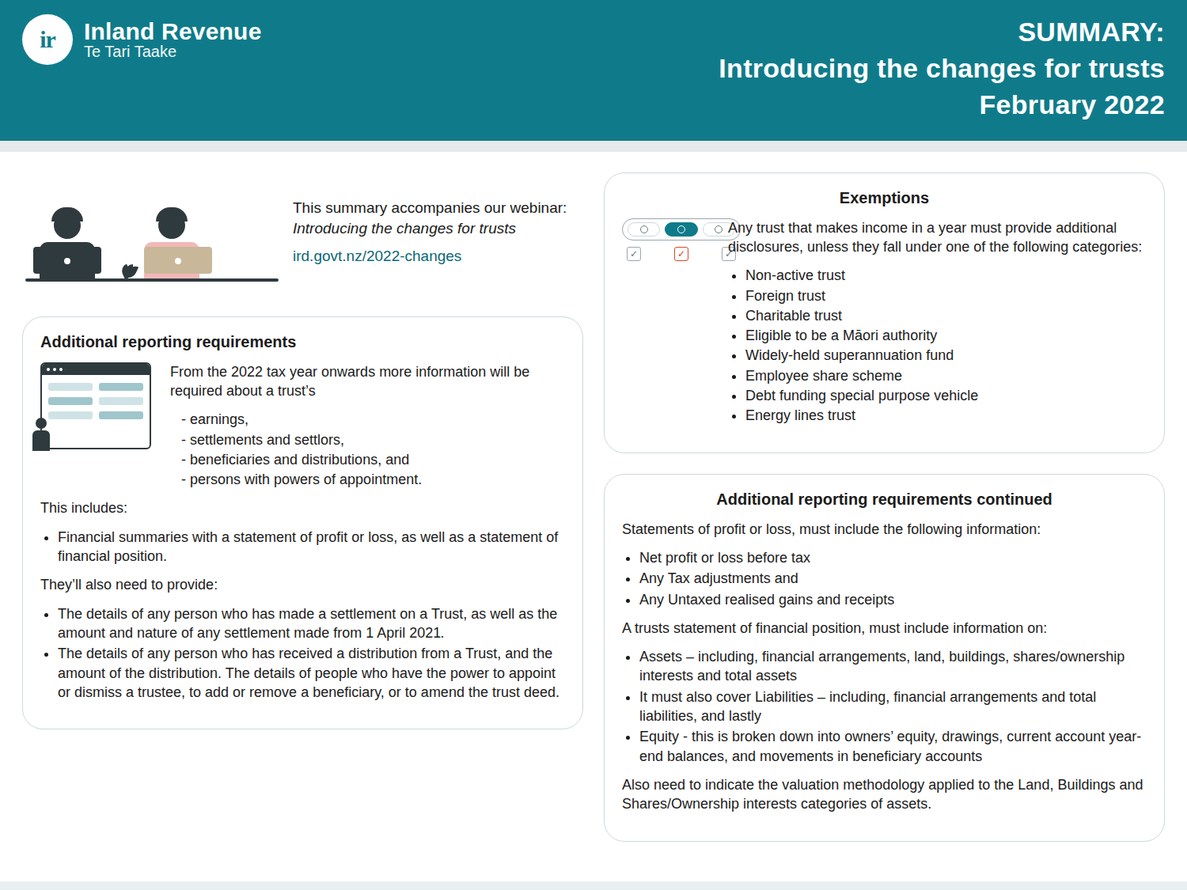Inland Revenue
Te Tari Taake
SUMMARY:
Introducing the changes for trusts
February 2022
This summary accompanies our webinar: Introducing the changes for trusts
ird.govt.nz/2022-changes
Additional reporting requirements
From the 2022 tax year onwards more information will be required about a trust’s
earnings,
settlements and settlors,
beneficiaries and distributions, and
persons with powers of appointment.
This includes:
Financial summaries with a statement of profit or loss, as well as a statement of financial position.
They’ll also need to provide:
The details of any person who has made a settlement on a Trust, as well as the amount and nature of any settlement made from 1 April 2021.
The details of any person who has received a distribution from a Trust, and the amount of the distribution. The details of people who have the power to appoint or dismiss a trustee, to add or remove a beneficiary, or to amend the trust deed.
Exemptions
✓
✓
✓
Any trust that makes income in a year must provide additional disclosures, unless they fall under one of the following categories:
Non-active trust
Foreign trust
Charitable trust
Eligible to be a Māori authority
Widely-held superannuation fund
Employee share scheme
Debt funding special purpose vehicle
Energy lines trust
Additional reporting requirements continued
Statements of profit or loss, must include the following information:
Net profit or loss before tax
Any Tax adjustments and
Any Untaxed realised gains and receipts
A trusts statement of financial position, must include information on:
Assets – including, financial arrangements, land, buildings, shares/ownership interests and total assets
It must also cover Liabilities – including, financial arrangements and total liabilities, and lastly
Equity - this is broken down into owners’ equity, drawings, current account year-end balances, and movements in beneficiary accounts
Also need to indicate the valuation methodology applied to the Land, Buildings and Shares/Ownership interests categories of assets.